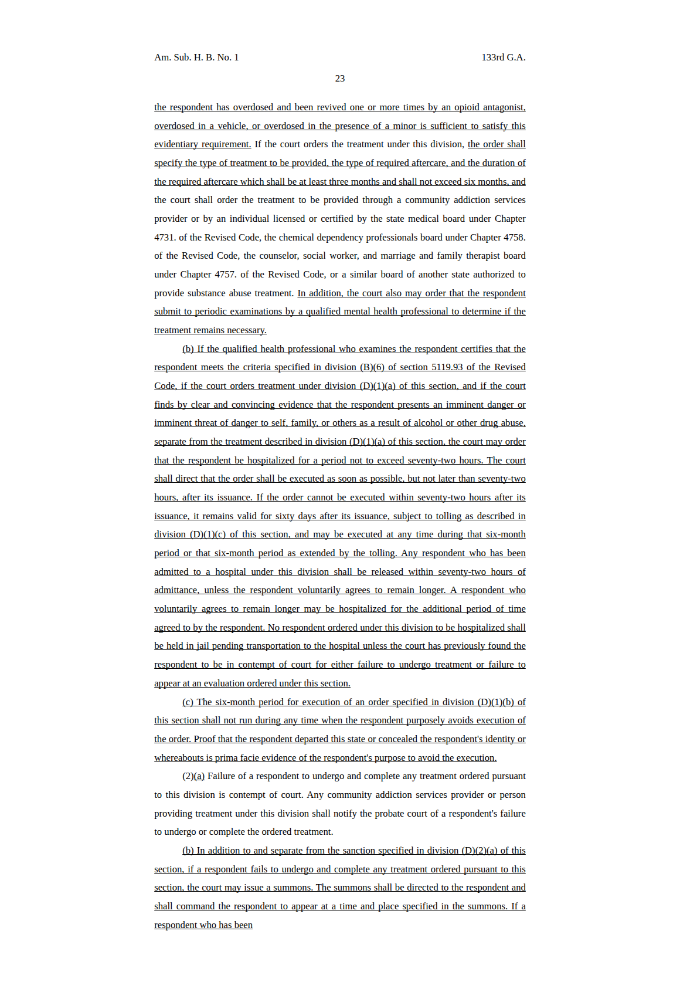Am. Sub. H. B. No. 1
133rd G.A.
23
the respondent has overdosed and been revived one or more times by an opioid antagonist, overdosed in a vehicle, or overdosed in the presence of a minor is sufficient to satisfy this evidentiary requirement. If the court orders the treatment under this division, the order shall specify the type of treatment to be provided, the type of required aftercare, and the duration of the required aftercare which shall be at least three months and shall not exceed six months, and the court shall order the treatment to be provided through a community addiction services provider or by an individual licensed or certified by the state medical board under Chapter 4731. of the Revised Code, the chemical dependency professionals board under Chapter 4758. of the Revised Code, the counselor, social worker, and marriage and family therapist board under Chapter 4757. of the Revised Code, or a similar board of another state authorized to provide substance abuse treatment. In addition, the court also may order that the respondent submit to periodic examinations by a qualified mental health professional to determine if the treatment remains necessary.
(b) If the qualified health professional who examines the respondent certifies that the respondent meets the criteria specified in division (B)(6) of section 5119.93 of the Revised Code, if the court orders treatment under division (D)(1)(a) of this section, and if the court finds by clear and convincing evidence that the respondent presents an imminent danger or imminent threat of danger to self, family, or others as a result of alcohol or other drug abuse, separate from the treatment described in division (D)(1)(a) of this section, the court may order that the respondent be hospitalized for a period not to exceed seventy-two hours. The court shall direct that the order shall be executed as soon as possible, but not later than seventy-two hours, after its issuance. If the order cannot be executed within seventy-two hours after its issuance, it remains valid for sixty days after its issuance, subject to tolling as described in division (D)(1)(c) of this section, and may be executed at any time during that six-month period or that six-month period as extended by the tolling. Any respondent who has been admitted to a hospital under this division shall be released within seventy-two hours of admittance, unless the respondent voluntarily agrees to remain longer. A respondent who voluntarily agrees to remain longer may be hospitalized for the additional period of time agreed to by the respondent. No respondent ordered under this division to be hospitalized shall be held in jail pending transportation to the hospital unless the court has previously found the respondent to be in contempt of court for either failure to undergo treatment or failure to appear at an evaluation ordered under this section.
(c) The six-month period for execution of an order specified in division (D)(1)(b) of this section shall not run during any time when the respondent purposely avoids execution of the order. Proof that the respondent departed this state or concealed the respondent's identity or whereabouts is prima facie evidence of the respondent's purpose to avoid the execution.
(2)(a) Failure of a respondent to undergo and complete any treatment ordered pursuant to this division is contempt of court. Any community addiction services provider or person providing treatment under this division shall notify the probate court of a respondent's failure to undergo or complete the ordered treatment.
(b) In addition to and separate from the sanction specified in division (D)(2)(a) of this section, if a respondent fails to undergo and complete any treatment ordered pursuant to this section, the court may issue a summons. The summons shall be directed to the respondent and shall command the respondent to appear at a time and place specified in the summons. If a respondent who has been